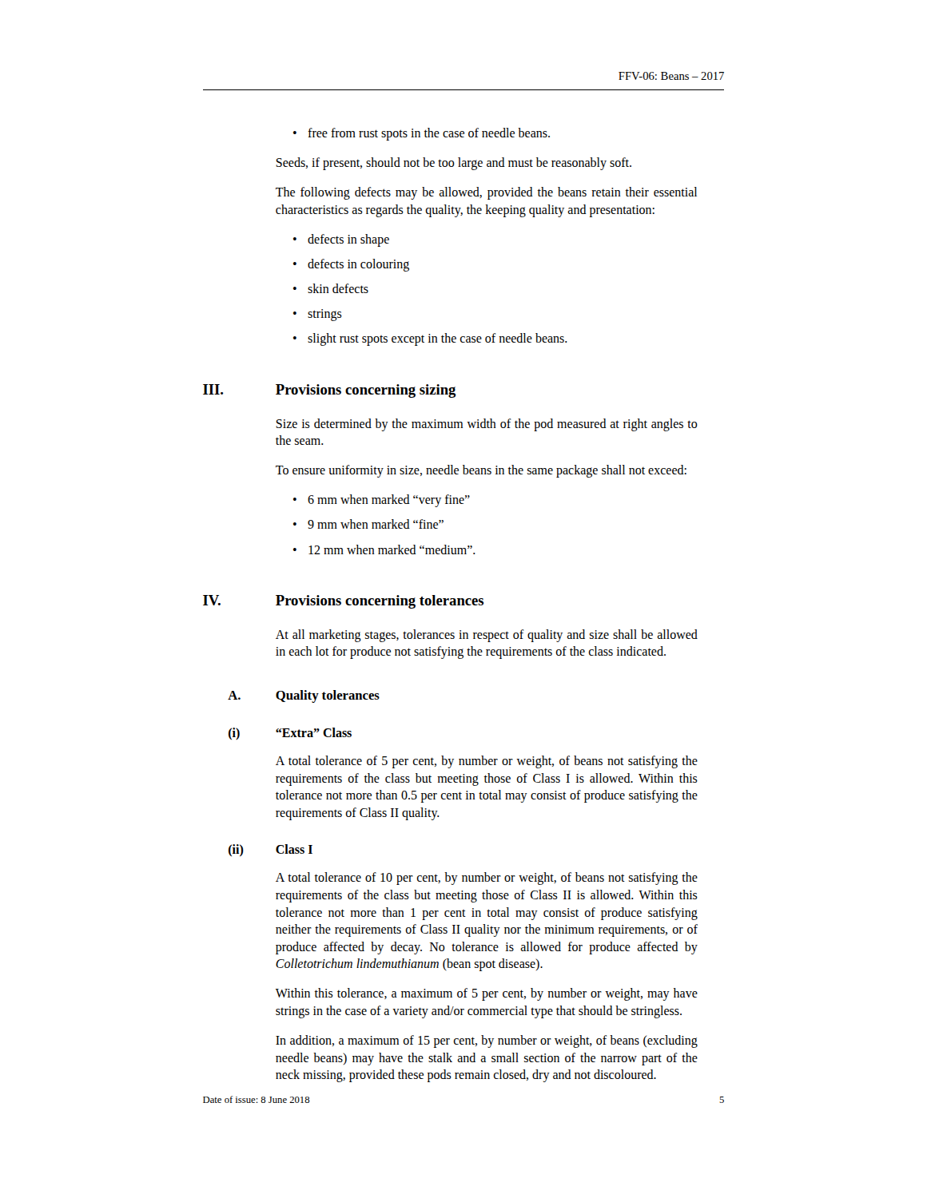FFV-06: Beans – 2017
free from rust spots in the case of needle beans.
Seeds, if present, should not be too large and must be reasonably soft.
The following defects may be allowed, provided the beans retain their essential characteristics as regards the quality, the keeping quality and presentation:
defects in shape
defects in colouring
skin defects
strings
slight rust spots except in the case of needle beans.
III. Provisions concerning sizing
Size is determined by the maximum width of the pod measured at right angles to the seam.
To ensure uniformity in size, needle beans in the same package shall not exceed:
6 mm when marked “very fine”
9 mm when marked “fine”
12 mm when marked “medium”.
IV. Provisions concerning tolerances
At all marketing stages, tolerances in respect of quality and size shall be allowed in each lot for produce not satisfying the requirements of the class indicated.
A. Quality tolerances
(i)“Extra” Class
A total tolerance of 5 per cent, by number or weight, of beans not satisfying the requirements of the class but meeting those of Class I is allowed. Within this tolerance not more than 0.5 per cent in total may consist of produce satisfying the requirements of Class II quality.
(ii) Class I
A total tolerance of 10 per cent, by number or weight, of beans not satisfying the requirements of the class but meeting those of Class II is allowed. Within this tolerance not more than 1 per cent in total may consist of produce satisfying neither the requirements of Class II quality nor the minimum requirements, or of produce affected by decay. No tolerance is allowed for produce affected by Colletotrichum lindemuthianum (bean spot disease).
Within this tolerance, a maximum of 5 per cent, by number or weight, may have strings in the case of a variety and/or commercial type that should be stringless.
In addition, a maximum of 15 per cent, by number or weight, of beans (excluding needle beans) may have the stalk and a small section of the narrow part of the neck missing, provided these pods remain closed, dry and not discoloured.
Date of issue: 8 June 2018 5